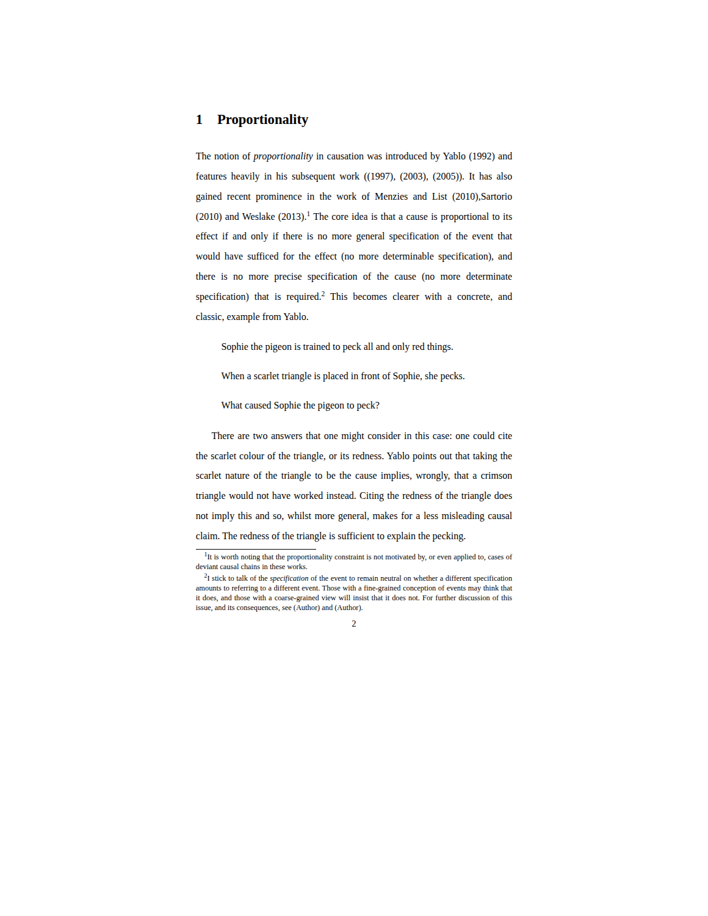1 Proportionality
The notion of proportionality in causation was introduced by Yablo (1992) and features heavily in his subsequent work ((1997), (2003), (2005)). It has also gained recent prominence in the work of Menzies and List (2010),Sartorio (2010) and Weslake (2013).1 The core idea is that a cause is proportional to its effect if and only if there is no more general specification of the event that would have sufficed for the effect (no more determinable specification), and there is no more precise specification of the cause (no more determinate specification) that is required.2 This becomes clearer with a concrete, and classic, example from Yablo.
Sophie the pigeon is trained to peck all and only red things.
When a scarlet triangle is placed in front of Sophie, she pecks.
What caused Sophie the pigeon to peck?
There are two answers that one might consider in this case: one could cite the scarlet colour of the triangle, or its redness. Yablo points out that taking the scarlet nature of the triangle to be the cause implies, wrongly, that a crimson triangle would not have worked instead. Citing the redness of the triangle does not imply this and so, whilst more general, makes for a less misleading causal claim. The redness of the triangle is sufficient to explain the pecking.
1It is worth noting that the proportionality constraint is not motivated by, or even applied to, cases of deviant causal chains in these works.
2I stick to talk of the specification of the event to remain neutral on whether a different specification amounts to referring to a different event. Those with a fine-grained conception of events may think that it does, and those with a coarse-grained view will insist that it does not. For further discussion of this issue, and its consequences, see (Author) and (Author).
2